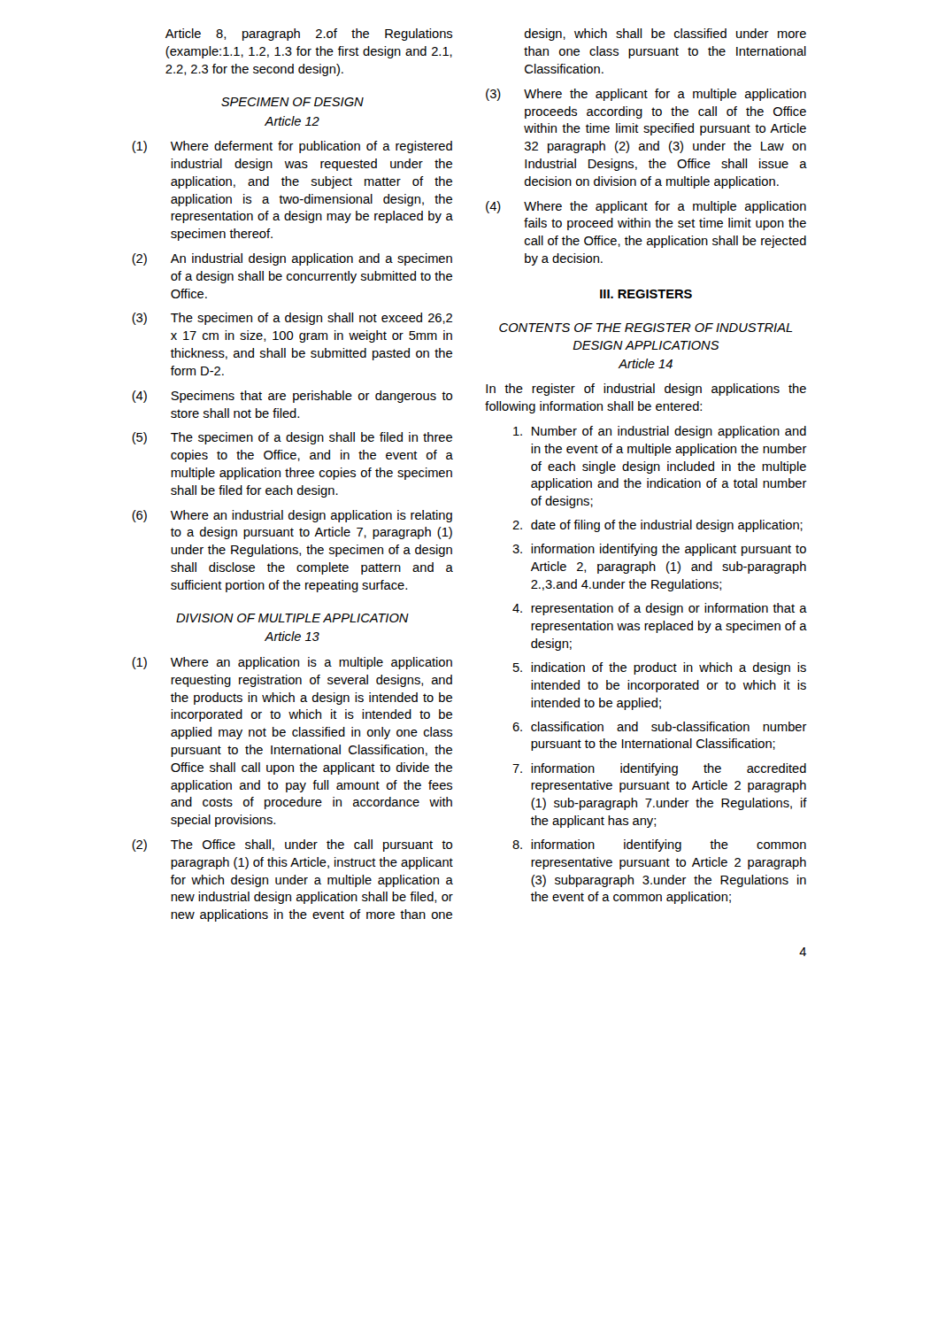Article 8, paragraph 2.of the Regulations (example:1.1, 1.2, 1.3 for the first design and 2.1, 2.2, 2.3 for the second design).
SPECIMEN OF DESIGN
Article 12
(1) Where deferment for publication of a registered industrial design was requested under the application, and the subject matter of the application is a two-dimensional design, the representation of a design may be replaced by a specimen thereof.
(2) An industrial design application and a specimen of a design shall be concurrently submitted to the Office.
(3) The specimen of a design shall not exceed 26,2 x 17 cm in size, 100 gram in weight or 5mm in thickness, and shall be submitted pasted on the form D-2.
(4) Specimens that are perishable or dangerous to store shall not be filed.
(5) The specimen of a design shall be filed in three copies to the Office, and in the event of a multiple application three copies of the specimen shall be filed for each design.
(6) Where an industrial design application is relating to a design pursuant to Article 7, paragraph (1) under the Regulations, the specimen of a design shall disclose the complete pattern and a sufficient portion of the repeating surface.
DIVISION OF MULTIPLE APPLICATION
Article 13
(1) Where an application is a multiple application requesting registration of several designs, and the products in which a design is intended to be incorporated or to which it is intended to be applied may not be classified in only one class pursuant to the International Classification, the Office shall call upon the applicant to divide the application and to pay full amount of the fees and costs of procedure in accordance with special provisions.
(2) The Office shall, under the call pursuant to paragraph (1) of this Article, instruct the applicant for which design under a multiple application a new industrial design application shall be filed, or new applications in the event of more than one design, which shall be classified under more than one class pursuant to the International Classification.
(3) Where the applicant for a multiple application proceeds according to the call of the Office within the time limit specified pursuant to Article 32 paragraph (2) and (3) under the Law on Industrial Designs, the Office shall issue a decision on division of a multiple application.
(4) Where the applicant for a multiple application fails to proceed within the set time limit upon the call of the Office, the application shall be rejected by a decision.
III. REGISTERS
CONTENTS OF THE REGISTER OF INDUSTRIAL DESIGN APPLICATIONS
Article 14
In the register of industrial design applications the following information shall be entered:
Number of an industrial design application and in the event of a multiple application the number of each single design included in the multiple application and the indication of a total number of designs;
date of filing of the industrial design application;
information identifying the applicant pursuant to Article 2, paragraph (1) and sub-paragraph 2.,3.and 4.under the Regulations;
representation of a design or information that a representation was replaced by a specimen of a design;
indication of the product in which a design is intended to be incorporated or to which it is intended to be applied;
classification and sub-classification number pursuant to the International Classification;
information identifying the accredited representative pursuant to Article 2 paragraph (1) sub-paragraph 7.under the Regulations, if the applicant has any;
information identifying the common representative pursuant to Article 2 paragraph (3) subparagraph 3.under the Regulations in the event of a common application;
4